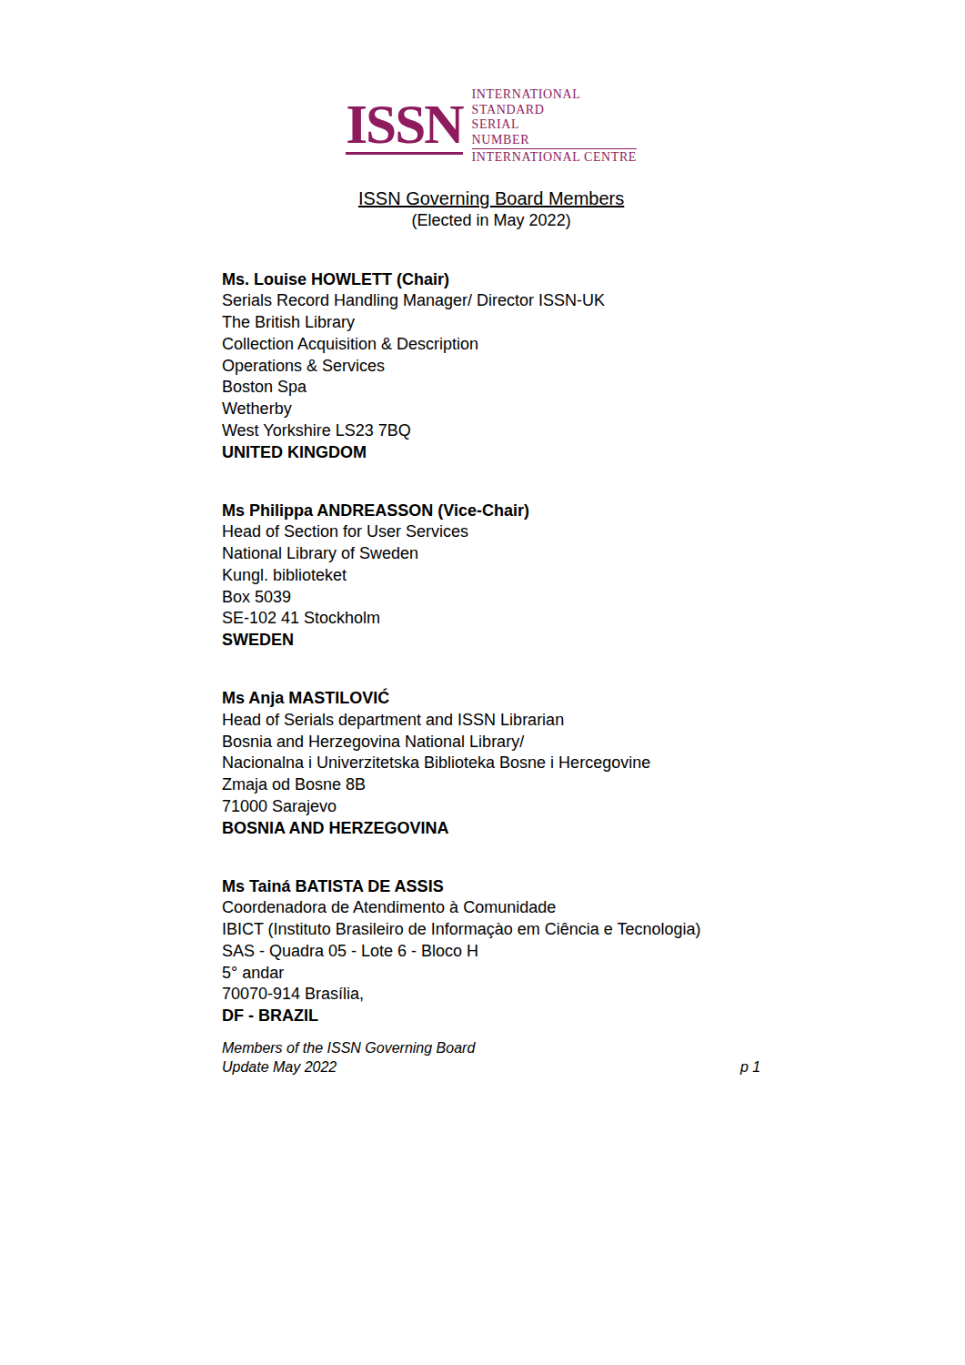| ISSN | International Standard Serial Number International Centre |
ISSN Governing Board Members
(Elected in May 2022)
Ms. Louise HOWLETT (Chair)
Serials Record Handling Manager/ Director ISSN-UK
The British Library
Collection Acquisition & Description
Operations & Services
Boston Spa
Wetherby
West Yorkshire LS23 7BQ
UNITED KINGDOM
Ms Philippa ANDREASSON (Vice-Chair)
Head of Section for User Services
National Library of Sweden
Kungl. biblioteket
Box 5039
SE-102 41 Stockholm
SWEDEN
Ms Anja MASTILOVIĆ
Head of Serials department and ISSN Librarian
Bosnia and Herzegovina National Library/
Nacionalna i Univerzitetska Biblioteka Bosne i Hercegovine
Zmaja od Bosne 8B
71000 Sarajevo
BOSNIA AND HERZEGOVINA
Ms Tainá BATISTA DE ASSIS
Coordenadora de Atendimento à Comunidade
IBICT (Instituto Brasileiro de Informaçào em Ciência e Tecnologia)
SAS - Quadra 05 - Lote 6 - Bloco H
5° andar
70070-914 Brasília,
DF - BRAZIL
Members of the ISSN Governing Board
Update May 2022 p 1